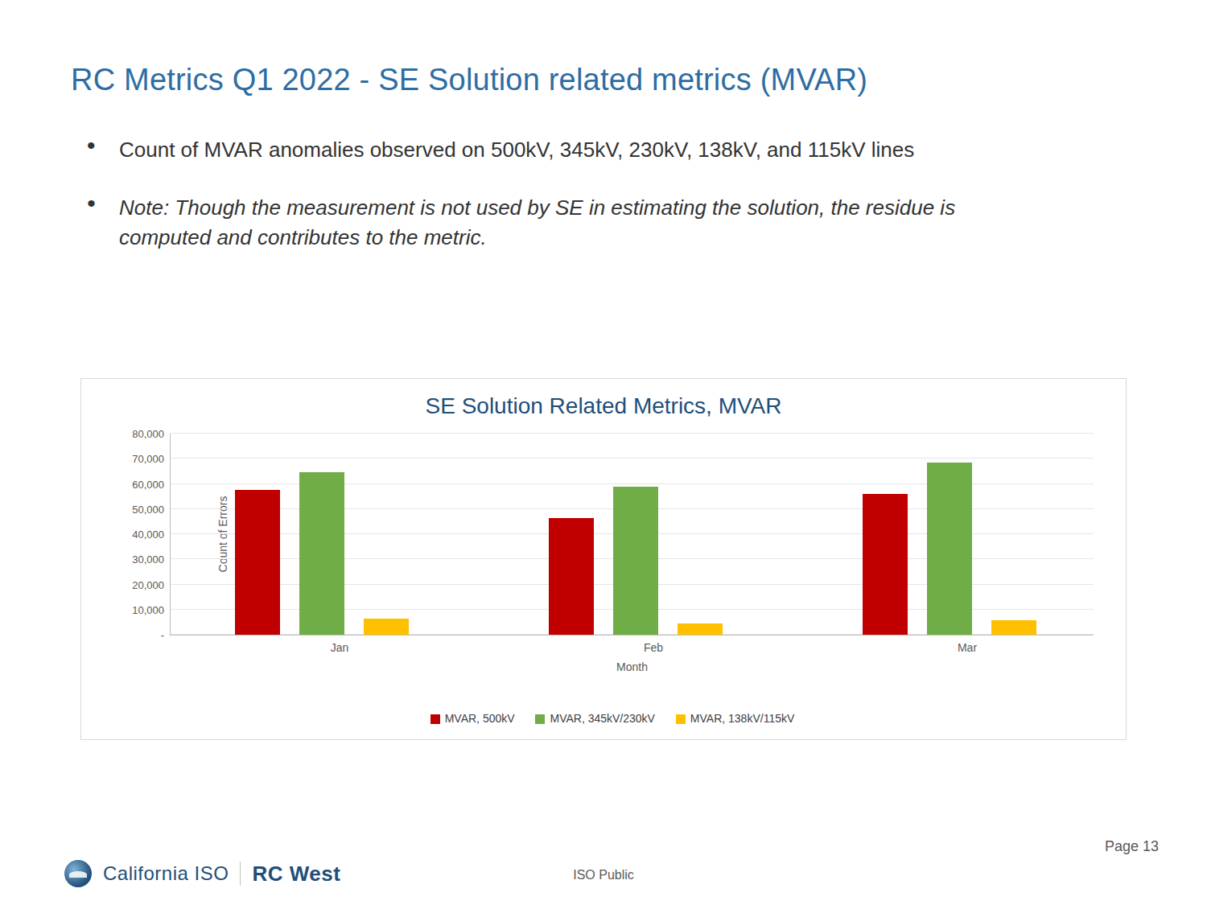RC Metrics Q1 2022 - SE Solution related metrics (MVAR)
Count of MVAR anomalies observed on 500kV, 345kV, 230kV, 138kV, and 115kV lines
Note: Though the measurement is not used by SE in estimating the solution, the residue is computed and contributes to the metric.
SE Solution Related Metrics, MVAR
Count of Errors
-
10,000
20,000
30,000
40,000
50,000
60,000
70,000
80,000
Jan
Feb
Mar
Month
MVAR, 500kV MVAR, 345kV/230kV MVAR, 138kV/115kV
Page 13
ISO Public
California ISO
RC West